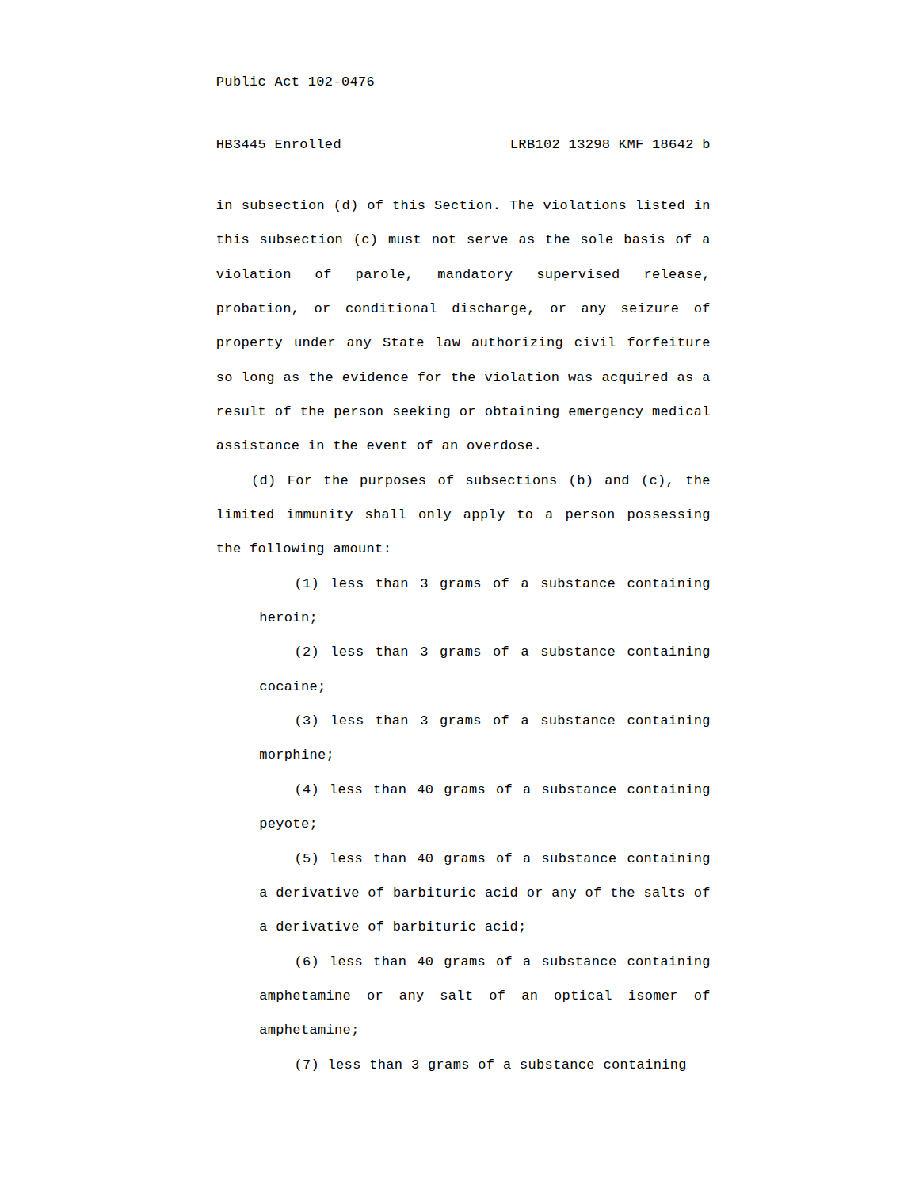Public Act 102-0476
HB3445 Enrolled LRB102 13298 KMF 18642 b
in subsection (d) of this Section. The violations listed in this subsection (c) must not serve as the sole basis of a violation of parole, mandatory supervised release, probation, or conditional discharge, or any seizure of property under any State law authorizing civil forfeiture so long as the evidence for the violation was acquired as a result of the person seeking or obtaining emergency medical assistance in the event of an overdose.
(d) For the purposes of subsections (b) and (c), the limited immunity shall only apply to a person possessing the following amount:
(1) less than 3 grams of a substance containing heroin;
(2) less than 3 grams of a substance containing cocaine;
(3) less than 3 grams of a substance containing morphine;
(4) less than 40 grams of a substance containing peyote;
(5) less than 40 grams of a substance containing a derivative of barbituric acid or any of the salts of a derivative of barbituric acid;
(6) less than 40 grams of a substance containing amphetamine or any salt of an optical isomer of amphetamine;
(7) less than 3 grams of a substance containing